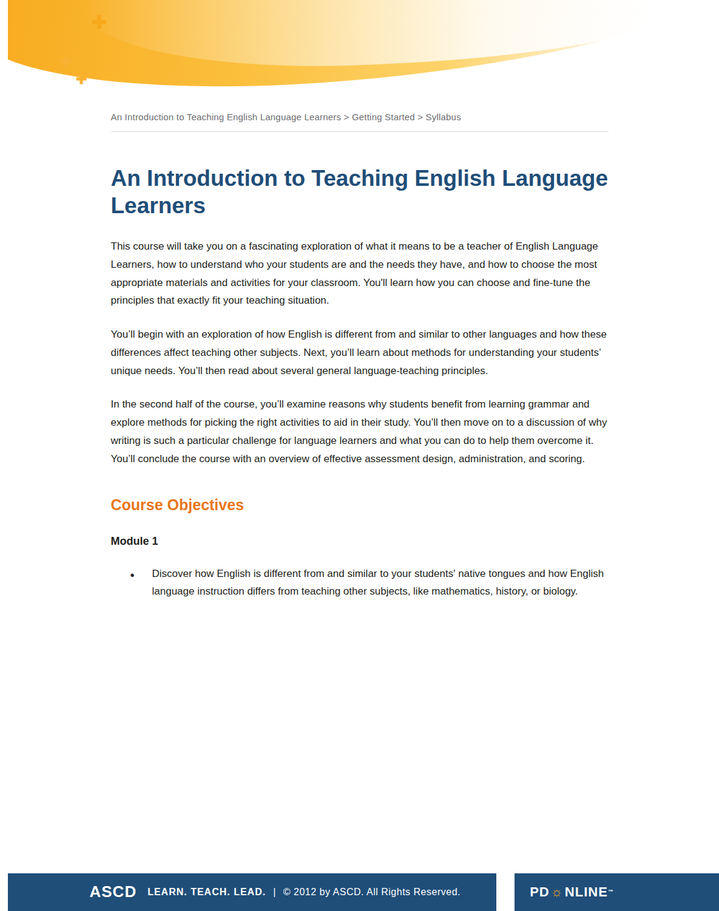✚ ✚ ✚
An Introduction to Teaching English Language Learners > Getting Started > Syllabus
An Introduction to Teaching English Language Learners
This course will take you on a fascinating exploration of what it means to be a teacher of English Language Learners, how to understand who your students are and the needs they have, and how to choose the most appropriate materials and activities for your classroom. You'll learn how you can choose and fine-tune the principles that exactly fit your teaching situation.
You’ll begin with an exploration of how English is different from and similar to other languages and how these differences affect teaching other subjects. Next, you’ll learn about methods for understanding your students’ unique needs. You’ll then read about several general language-teaching principles.
In the second half of the course, you’ll examine reasons why students benefit from learning grammar and explore methods for picking the right activities to aid in their study. You’ll then move on to a discussion of why writing is such a particular challenge for language learners and what you can do to help them overcome it. You’ll conclude the course with an overview of effective assessment design, administration, and scoring.
Course Objectives
Module 1
Discover how English is different from and similar to your students' native tongues and how English language instruction differs from teaching other subjects, like mathematics, history, or biology.
ASCD LEARN. TEACH. LEAD. | © 2012 by ASCD. All Rights Reserved.
PD☼NLINE™